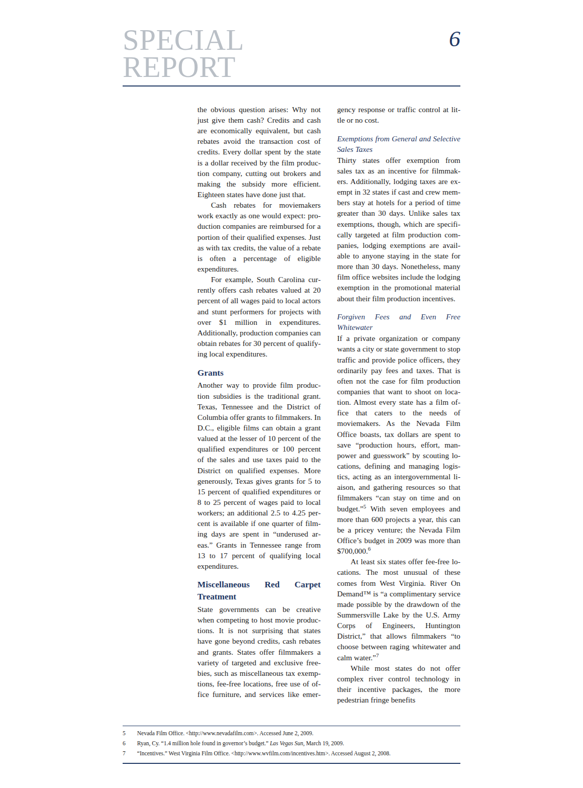6
Special Report
the obvious question arises: Why not just give them cash? Credits and cash are economically equivalent, but cash rebates avoid the transaction cost of credits. Every dollar spent by the state is a dollar received by the film production company, cutting out brokers and making the subsidy more efficient. Eighteen states have done just that.
Cash rebates for moviemakers work exactly as one would expect: production companies are reimbursed for a portion of their qualified expenses. Just as with tax credits, the value of a rebate is often a percentage of eligible expenditures.
For example, South Carolina currently offers cash rebates valued at 20 percent of all wages paid to local actors and stunt performers for projects with over $1 million in expenditures. Additionally, production companies can obtain rebates for 30 percent of qualifying local expenditures.
Grants
Another way to provide film production subsidies is the traditional grant. Texas, Tennessee and the District of Columbia offer grants to filmmakers. In D.C., eligible films can obtain a grant valued at the lesser of 10 percent of the qualified expenditures or 100 percent of the sales and use taxes paid to the District on qualified expenses. More generously, Texas gives grants for 5 to 15 percent of qualified expenditures or 8 to 25 percent of wages paid to local workers; an additional 2.5 to 4.25 percent is available if one quarter of filming days are spent in “underused areas.” Grants in Tennessee range from 13 to 17 percent of qualifying local expenditures.
Miscellaneous Red Carpet Treatment
State governments can be creative when competing to host movie productions. It is not surprising that states have gone beyond credits, cash rebates and grants. States offer filmmakers a variety of targeted and exclusive freebies, such as miscellaneous tax exemptions, fee-free locations, free use of office furniture, and services like emergency response or traffic control at little or no cost.
Exemptions from General and Selective Sales Taxes
Thirty states offer exemption from sales tax as an incentive for filmmakers. Additionally, lodging taxes are exempt in 32 states if cast and crew members stay at hotels for a period of time greater than 30 days. Unlike sales tax exemptions, though, which are specifically targeted at film production companies, lodging exemptions are available to anyone staying in the state for more than 30 days. Nonetheless, many film office websites include the lodging exemption in the promotional material about their film production incentives.
Forgiven Fees and Even Free Whitewater
If a private organization or company wants a city or state government to stop traffic and provide police officers, they ordinarily pay fees and taxes. That is often not the case for film production companies that want to shoot on location. Almost every state has a film office that caters to the needs of moviemakers. As the Nevada Film Office boasts, tax dollars are spent to save “production hours, effort, manpower and guesswork” by scouting locations, defining and managing logistics, acting as an intergovernmental liaison, and gathering resources so that filmmakers “can stay on time and on budget.”5 With seven employees and more than 600 projects a year, this can be a pricey venture; the Nevada Film Office’s budget in 2009 was more than $700,000.6
At least six states offer fee-free locations. The most unusual of these comes from West Virginia. River On Demand™ is “a complimentary service made possible by the drawdown of the Summersville Lake by the U.S. Army Corps of Engineers, Huntington District,” that allows filmmakers “to choose between raging whitewater and calm water.”7
While most states do not offer complex river control technology in their incentive packages, the more pedestrian fringe benefits
5 Nevada Film Office. <http://www.nevadafilm.com>. Accessed June 2, 2009.
6 Ryan, Cy. “1.4 million hole found in governor’s budget.” Las Vegas Sun, March 19, 2009.
7“Incentives.” West Virginia Film Office. <http://www.wvfilm.com/incentives.htm>. Accessed August 2, 2008.